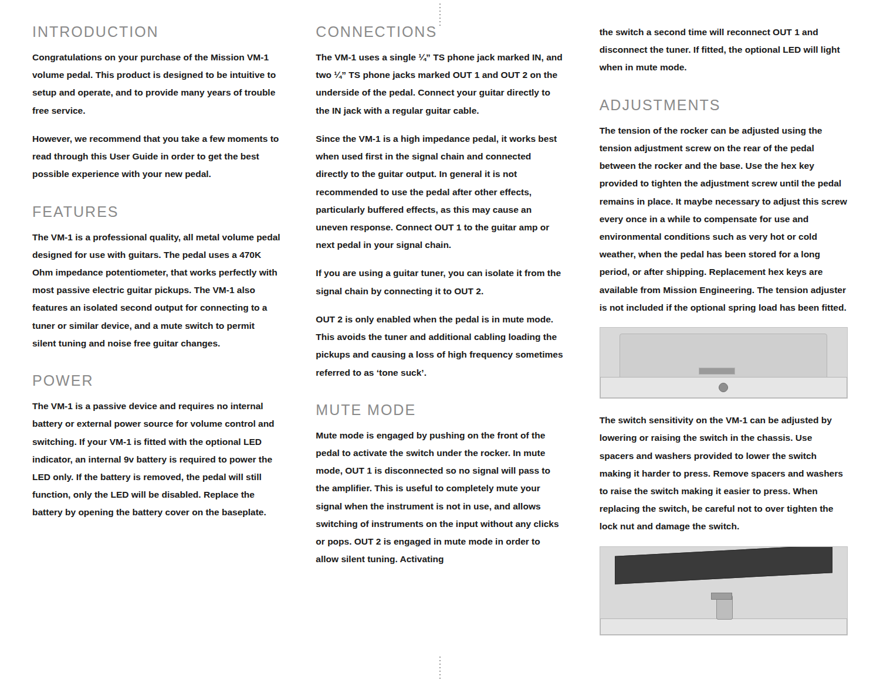Introduction
Congratulations on your purchase of the Mission VM-1 volume pedal. This product is designed to be intuitive to setup and operate, and to provide many years of trouble free service.
However, we recommend that you take a few moments to read through this User Guide in order to get the best possible experience with your new pedal.
Features
The VM-1 is a professional quality, all metal volume pedal designed for use with guitars. The pedal uses a 470K Ohm impedance potentiometer, that works perfectly with most passive electric guitar pickups. The VM-1 also features an isolated second output for connecting to a tuner or similar device, and a mute switch to permit silent tuning and noise free guitar changes.
Power
The VM-1 is a passive device and requires no internal battery or external power source for volume control and switching. If your VM-1 is fitted with the optional LED indicator, an internal 9v battery is required to power the LED only. If the battery is removed, the pedal will still function, only the LED will be disabled. Replace the battery by opening the battery cover on the baseplate.
Connections
The VM-1 uses a single ¼” TS phone jack marked IN, and two ¼” TS phone jacks marked OUT 1 and OUT 2 on the underside of the pedal. Connect your guitar directly to the IN jack with a regular guitar cable.
Since the VM-1 is a high impedance pedal, it works best when used first in the signal chain and connected directly to the guitar output. In general it is not recommended to use the pedal after other effects, particularly buffered effects, as this may cause an uneven response. Connect OUT 1 to the guitar amp or next pedal in your signal chain.
If you are using a guitar tuner, you can isolate it from the signal chain by connecting it to OUT 2.
OUT 2 is only enabled when the pedal is in mute mode. This avoids the tuner and additional cabling loading the pickups and causing a loss of high frequency sometimes referred to as ‘tone suck’.
Mute Mode
Mute mode is engaged by pushing on the front of the pedal to activate the switch under the rocker. In mute mode, OUT 1 is disconnected so no signal will pass to the amplifier. This is useful to completely mute your signal when the instrument is not in use, and allows switching of instruments on the input without any clicks or pops. OUT 2 is engaged in mute mode in order to allow silent tuning. Activating
the switch a second time will reconnect OUT 1 and disconnect the tuner. If fitted, the optional LED will light when in mute mode.
Adjustments
The tension of the rocker can be adjusted using the tension adjustment screw on the rear of the pedal between the rocker and the base. Use the hex key provided to tighten the adjustment screw until the pedal remains in place. It maybe necessary to adjust this screw every once in a while to compensate for use and environmental conditions such as very hot or cold weather, when the pedal has been stored for a long period, or after shipping. Replacement hex keys are available from Mission Engineering. The tension adjuster is not included if the optional spring load has been fitted.
The switch sensitivity on the VM-1 can be adjusted by lowering or raising the switch in the chassis. Use spacers and washers provided to lower the switch making it harder to press. Remove spacers and washers to raise the switch making it easier to press. When replacing the switch, be careful not to over tighten the lock nut and damage the switch.